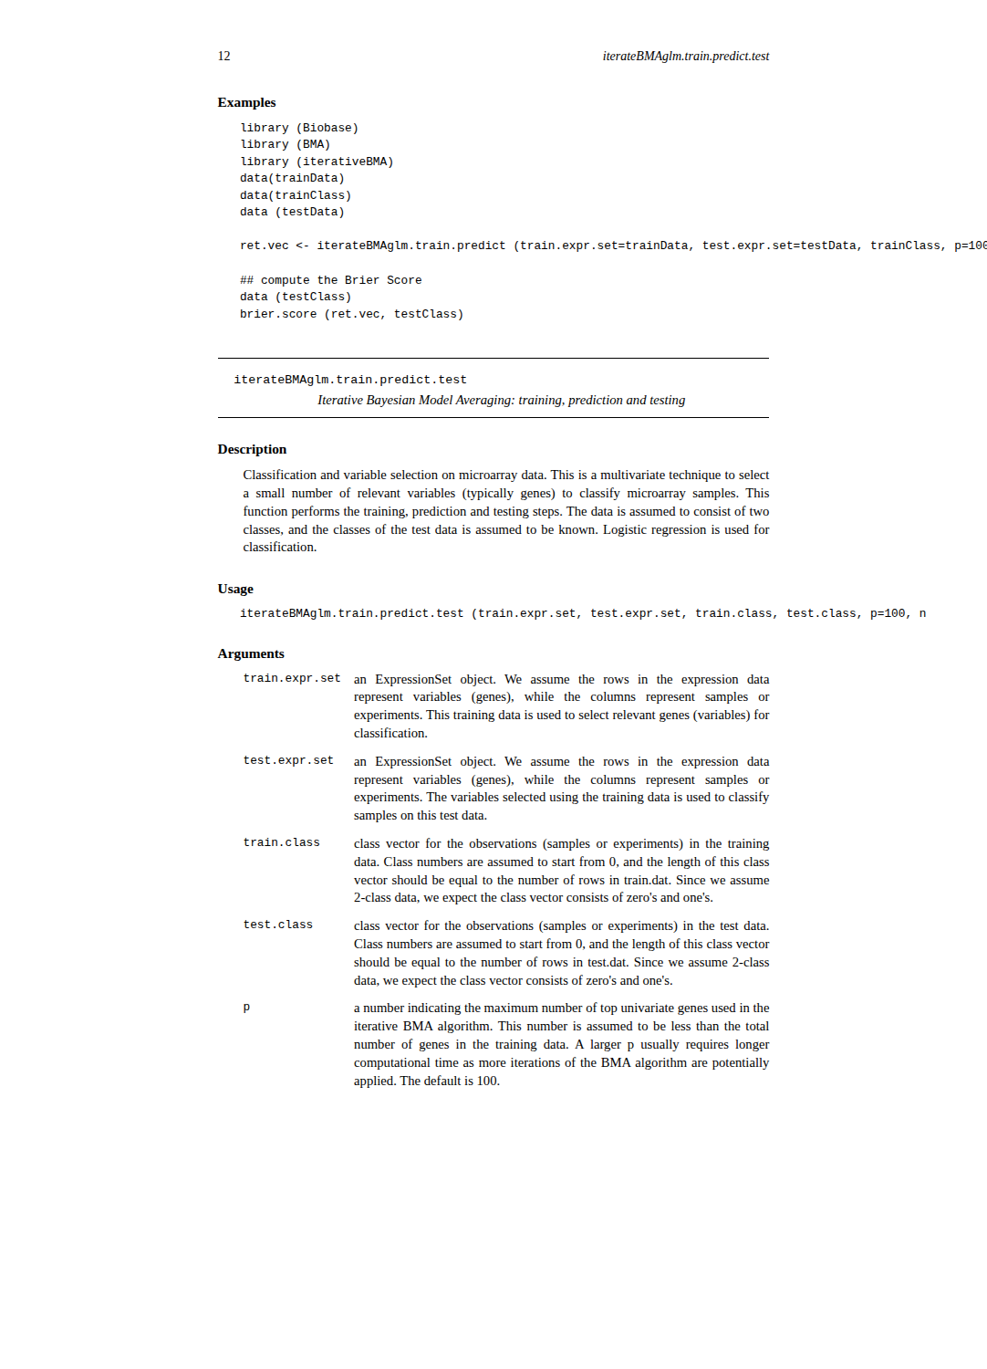12 iterateBMAglm.train.predict.test
Examples
library (Biobase)
library (BMA)
library (iterativeBMA)
data(trainData)
data(trainClass)
data (testData)

ret.vec <- iterateBMAglm.train.predict (train.expr.set=trainData, test.expr.set=testData, trainClass, p=100)

## compute the Brier Score
data (testClass)
brier.score (ret.vec, testClass)
iterateBMAglm.train.predict.test
Iterative Bayesian Model Averaging: training, prediction and testing
Description
Classification and variable selection on microarray data. This is a multivariate technique to select a small number of relevant variables (typically genes) to classify microarray samples. This function performs the training, prediction and testing steps. The data is assumed to consist of two classes, and the classes of the test data is assumed to be known. Logistic regression is used for classification.
Usage
iterateBMAglm.train.predict.test (train.expr.set, test.expr.set, train.class, test.class, p=100, n
Arguments
| train.expr.set | an ExpressionSet object. We assume the rows in the expression data represent variables (genes), while the columns represent samples or experiments. This training data is used to select relevant genes (variables) for classification. |
| test.expr.set | an ExpressionSet object. We assume the rows in the expression data represent variables (genes), while the columns represent samples or experiments. The variables selected using the training data is used to classify samples on this test data. |
| train.class | class vector for the observations (samples or experiments) in the training data. Class numbers are assumed to start from 0, and the length of this class vector should be equal to the number of rows in train.dat. Since we assume 2-class data, we expect the class vector consists of zero's and one's. |
| test.class | class vector for the observations (samples or experiments) in the test data. Class numbers are assumed to start from 0, and the length of this class vector should be equal to the number of rows in test.dat. Since we assume 2-class data, we expect the class vector consists of zero's and one's. |
| p | a number indicating the maximum number of top univariate genes used in the iterative BMA algorithm. This number is assumed to be less than the total number of genes in the training data. A larger p usually requires longer computational time as more iterations of the BMA algorithm are potentially applied. The default is 100. |